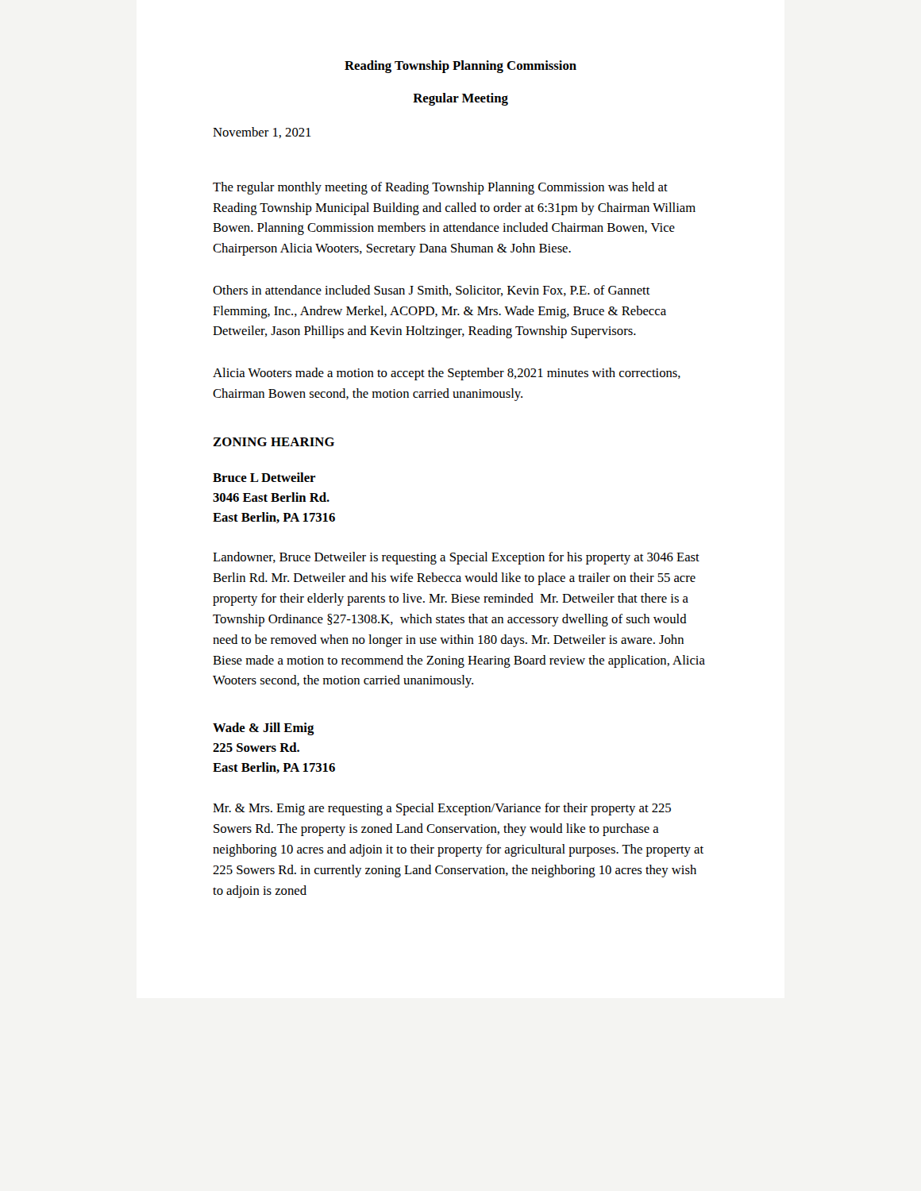Reading Township Planning Commission
Regular Meeting
November 1, 2021
The regular monthly meeting of Reading Township Planning Commission was held at Reading Township Municipal Building and called to order at 6:31pm by Chairman William Bowen. Planning Commission members in attendance included Chairman Bowen, Vice Chairperson Alicia Wooters, Secretary Dana Shuman & John Biese.
Others in attendance included Susan J Smith, Solicitor, Kevin Fox, P.E. of Gannett Flemming, Inc., Andrew Merkel, ACOPD, Mr. & Mrs. Wade Emig, Bruce & Rebecca Detweiler, Jason Phillips and Kevin Holtzinger, Reading Township Supervisors.
Alicia Wooters made a motion to accept the September 8,2021 minutes with corrections, Chairman Bowen second, the motion carried unanimously.
ZONING HEARING
Bruce L Detweiler 3046 East Berlin Rd. East Berlin, PA 17316
Landowner, Bruce Detweiler is requesting a Special Exception for his property at 3046 East Berlin Rd. Mr. Detweiler and his wife Rebecca would like to place a trailer on their 55 acre property for their elderly parents to live. Mr. Biese reminded Mr. Detweiler that there is a Township Ordinance §27-1308.K, which states that an accessory dwelling of such would need to be removed when no longer in use within 180 days. Mr. Detweiler is aware. John Biese made a motion to recommend the Zoning Hearing Board review the application, Alicia Wooters second, the motion carried unanimously.
Wade & Jill Emig 225 Sowers Rd. East Berlin, PA 17316
Mr. & Mrs. Emig are requesting a Special Exception/Variance for their property at 225 Sowers Rd. The property is zoned Land Conservation, they would like to purchase a neighboring 10 acres and adjoin it to their property for agricultural purposes. The property at 225 Sowers Rd. in currently zoning Land Conservation, the neighboring 10 acres they wish to adjoin is zoned